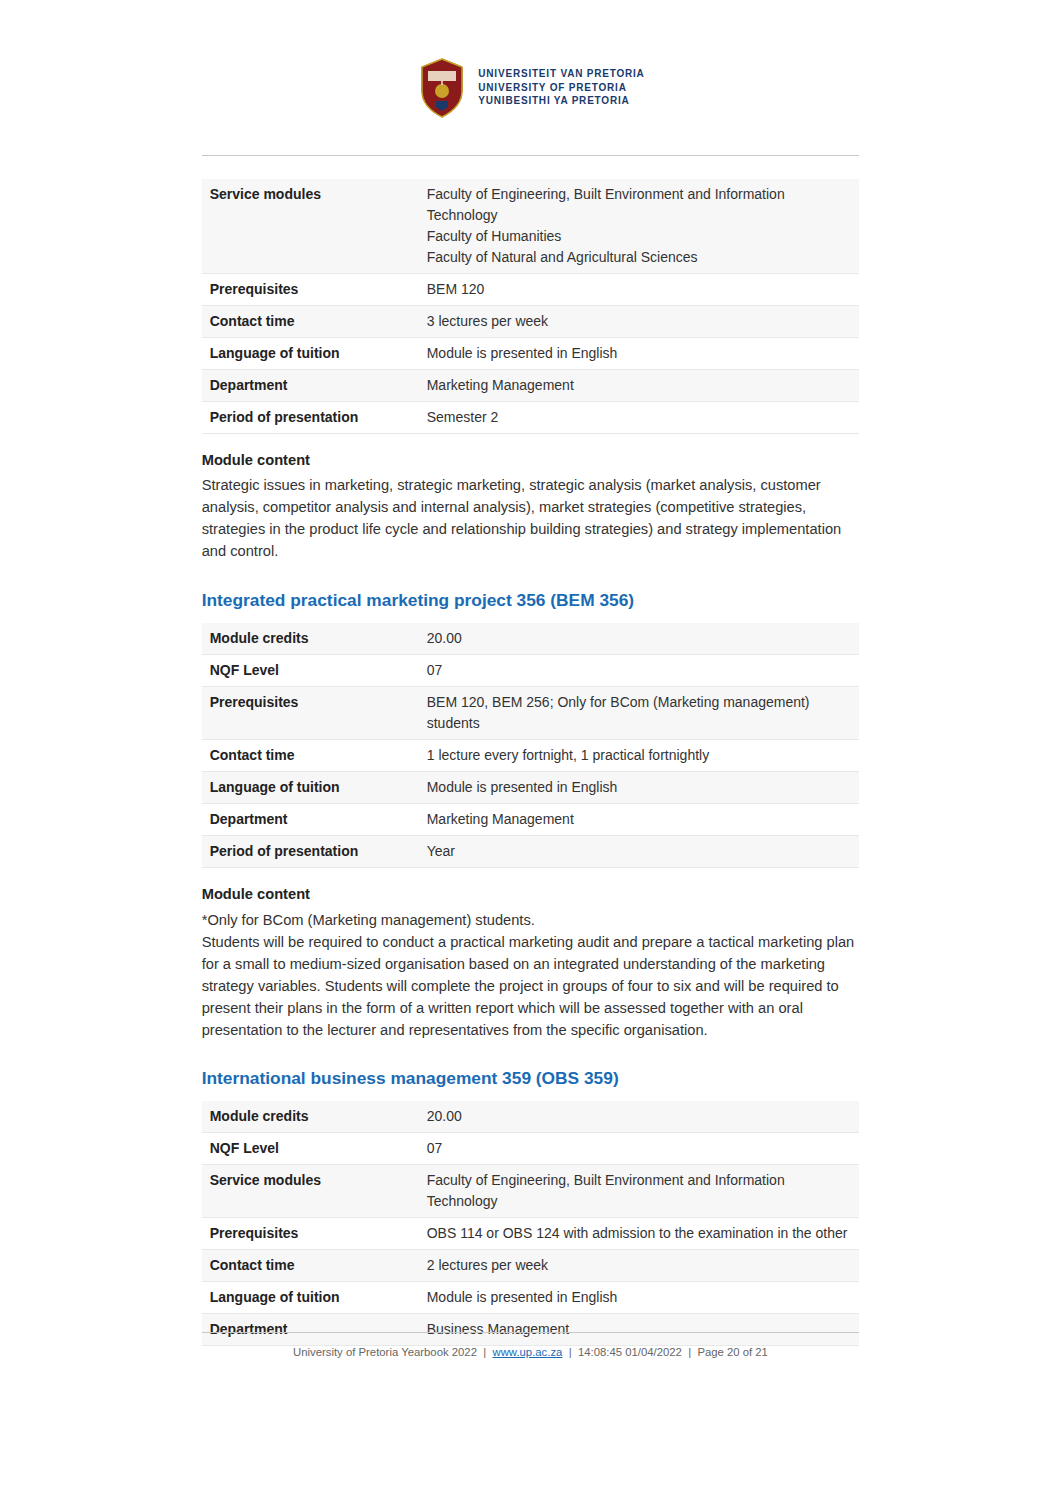UNIVERSITEIT VAN PRETORIA
UNIVERSITY OF PRETORIA
YUNIBESITHI YA PRETORIA
| Service modules | Faculty of Engineering, Built Environment and Information Technology Faculty of Humanities Faculty of Natural and Agricultural Sciences |
| Prerequisites | BEM 120 |
| Contact time | 3 lectures per week |
| Language of tuition | Module is presented in English |
| Department | Marketing Management |
| Period of presentation | Semester 2 |
Module content
Strategic issues in marketing, strategic marketing, strategic analysis (market analysis, customer analysis, competitor analysis and internal analysis), market strategies (competitive strategies, strategies in the product life cycle and relationship building strategies) and strategy implementation and control.
Integrated practical marketing project 356 (BEM 356)
| Module credits | 20.00 |
| NQF Level | 07 |
| Prerequisites | BEM 120, BEM 256; Only for BCom (Marketing management) students |
| Contact time | 1 lecture every fortnight, 1 practical fortnightly |
| Language of tuition | Module is presented in English |
| Department | Marketing Management |
| Period of presentation | Year |
Module content
*Only for BCom (Marketing management) students.
Students will be required to conduct a practical marketing audit and prepare a tactical marketing plan for a small to medium-sized organisation based on an integrated understanding of the marketing strategy variables. Students will complete the project in groups of four to six and will be required to present their plans in the form of a written report which will be assessed together with an oral presentation to the lecturer and representatives from the specific organisation.
International business management 359 (OBS 359)
| Module credits | 20.00 |
| NQF Level | 07 |
| Service modules | Faculty of Engineering, Built Environment and Information Technology |
| Prerequisites | OBS 114 or OBS 124 with admission to the examination in the other |
| Contact time | 2 lectures per week |
| Language of tuition | Module is presented in English |
| Department | Business Management |
University of Pretoria Yearbook 2022 | www.up.ac.za | 14:08:45 01/04/2022 | Page 20 of 21